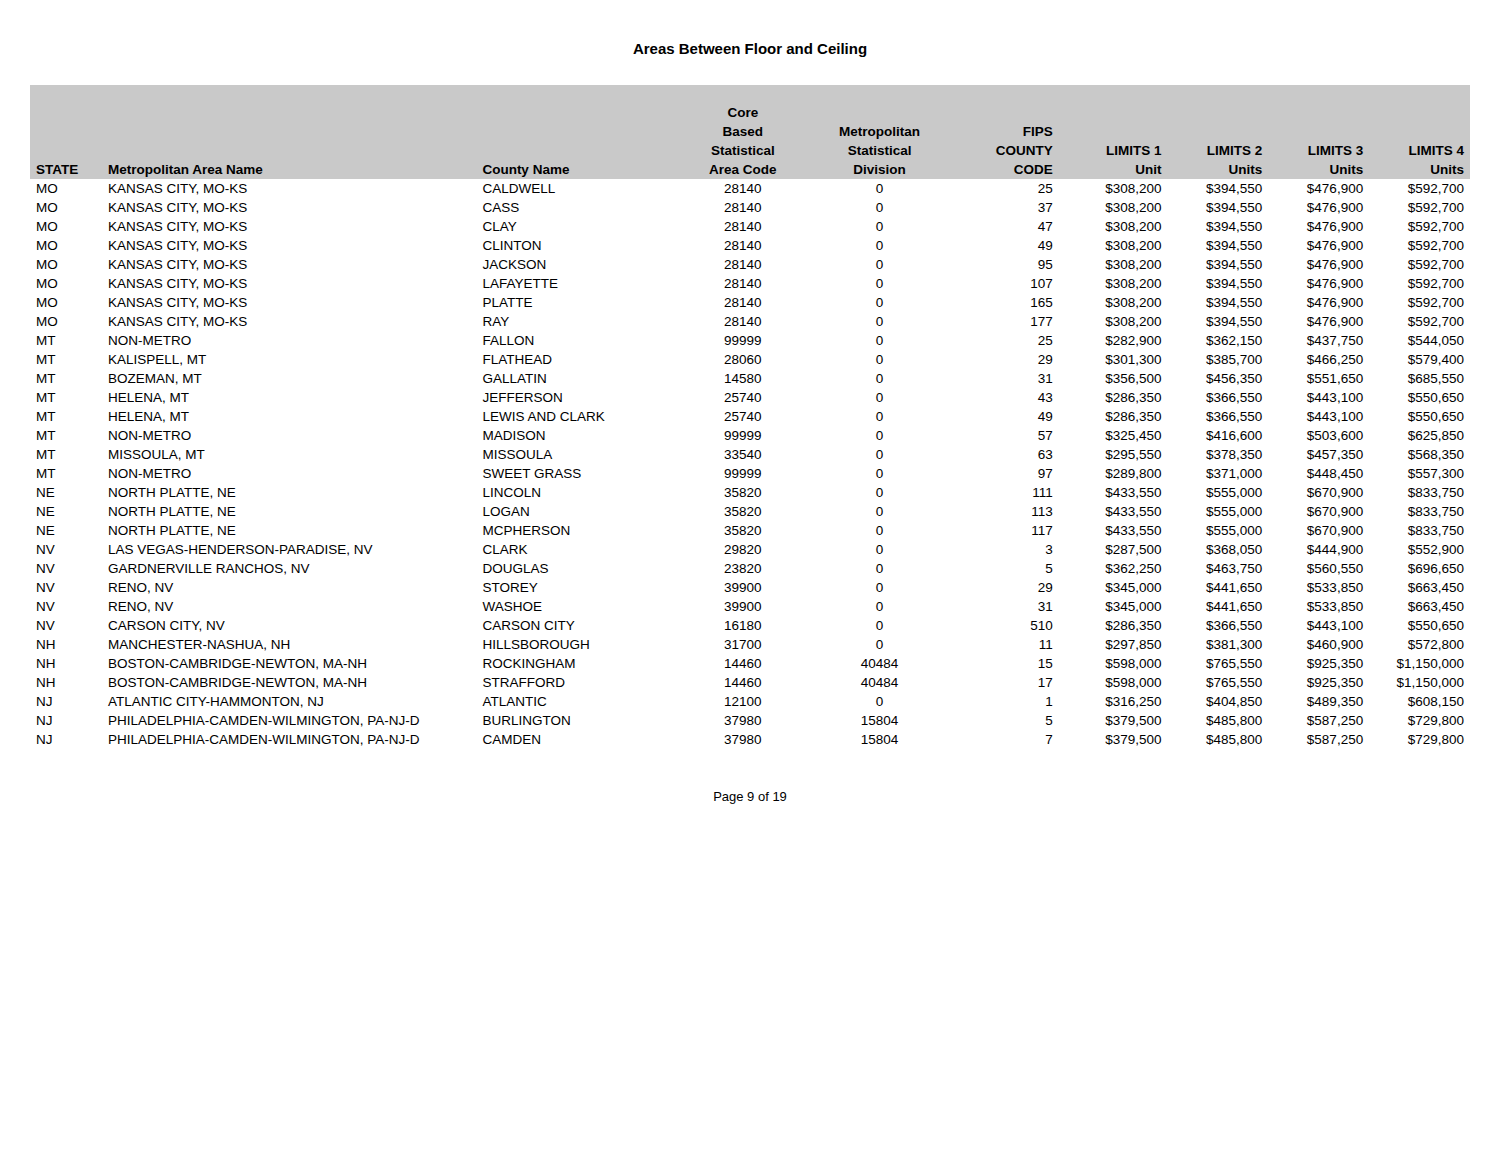Areas Between Floor and Ceiling
| | | | Core | | | | | | |
| --- | --- | --- | --- | --- | --- | --- | --- | --- | --- |
| | | | Based | Metropolitan | FIPS | | | | |
| | | | Statistical | Statistical | COUNTY | LIMITS 1 | LIMITS 2 | LIMITS 3 | LIMITS 4 |
| STATE | Metropolitan Area Name | County Name | Area Code | Division | CODE | Unit | Units | Units | Units |
| MO | KANSAS CITY, MO-KS | CALDWELL | 28140 | 0 | 25 | $308,200 | $394,550 | $476,900 | $592,700 |
| MO | KANSAS CITY, MO-KS | CASS | 28140 | 0 | 37 | $308,200 | $394,550 | $476,900 | $592,700 |
| MO | KANSAS CITY, MO-KS | CLAY | 28140 | 0 | 47 | $308,200 | $394,550 | $476,900 | $592,700 |
| MO | KANSAS CITY, MO-KS | CLINTON | 28140 | 0 | 49 | $308,200 | $394,550 | $476,900 | $592,700 |
| MO | KANSAS CITY, MO-KS | JACKSON | 28140 | 0 | 95 | $308,200 | $394,550 | $476,900 | $592,700 |
| MO | KANSAS CITY, MO-KS | LAFAYETTE | 28140 | 0 | 107 | $308,200 | $394,550 | $476,900 | $592,700 |
| MO | KANSAS CITY, MO-KS | PLATTE | 28140 | 0 | 165 | $308,200 | $394,550 | $476,900 | $592,700 |
| MO | KANSAS CITY, MO-KS | RAY | 28140 | 0 | 177 | $308,200 | $394,550 | $476,900 | $592,700 |
| MT | NON-METRO | FALLON | 99999 | 0 | 25 | $282,900 | $362,150 | $437,750 | $544,050 |
| MT | KALISPELL, MT | FLATHEAD | 28060 | 0 | 29 | $301,300 | $385,700 | $466,250 | $579,400 |
| MT | BOZEMAN, MT | GALLATIN | 14580 | 0 | 31 | $356,500 | $456,350 | $551,650 | $685,550 |
| MT | HELENA, MT | JEFFERSON | 25740 | 0 | 43 | $286,350 | $366,550 | $443,100 | $550,650 |
| MT | HELENA, MT | LEWIS AND CLARK | 25740 | 0 | 49 | $286,350 | $366,550 | $443,100 | $550,650 |
| MT | NON-METRO | MADISON | 99999 | 0 | 57 | $325,450 | $416,600 | $503,600 | $625,850 |
| MT | MISSOULA, MT | MISSOULA | 33540 | 0 | 63 | $295,550 | $378,350 | $457,350 | $568,350 |
| MT | NON-METRO | SWEET GRASS | 99999 | 0 | 97 | $289,800 | $371,000 | $448,450 | $557,300 |
| NE | NORTH PLATTE, NE | LINCOLN | 35820 | 0 | 111 | $433,550 | $555,000 | $670,900 | $833,750 |
| NE | NORTH PLATTE, NE | LOGAN | 35820 | 0 | 113 | $433,550 | $555,000 | $670,900 | $833,750 |
| NE | NORTH PLATTE, NE | MCPHERSON | 35820 | 0 | 117 | $433,550 | $555,000 | $670,900 | $833,750 |
| NV | LAS VEGAS-HENDERSON-PARADISE, NV | CLARK | 29820 | 0 | 3 | $287,500 | $368,050 | $444,900 | $552,900 |
| NV | GARDNERVILLE RANCHOS, NV | DOUGLAS | 23820 | 0 | 5 | $362,250 | $463,750 | $560,550 | $696,650 |
| NV | RENO, NV | STOREY | 39900 | 0 | 29 | $345,000 | $441,650 | $533,850 | $663,450 |
| NV | RENO, NV | WASHOE | 39900 | 0 | 31 | $345,000 | $441,650 | $533,850 | $663,450 |
| NV | CARSON CITY, NV | CARSON CITY | 16180 | 0 | 510 | $286,350 | $366,550 | $443,100 | $550,650 |
| NH | MANCHESTER-NASHUA, NH | HILLSBOROUGH | 31700 | 0 | 11 | $297,850 | $381,300 | $460,900 | $572,800 |
| NH | BOSTON-CAMBRIDGE-NEWTON, MA-NH | ROCKINGHAM | 14460 | 40484 | 15 | $598,000 | $765,550 | $925,350 | $1,150,000 |
| NH | BOSTON-CAMBRIDGE-NEWTON, MA-NH | STRAFFORD | 14460 | 40484 | 17 | $598,000 | $765,550 | $925,350 | $1,150,000 |
| NJ | ATLANTIC CITY-HAMMONTON, NJ | ATLANTIC | 12100 | 0 | 1 | $316,250 | $404,850 | $489,350 | $608,150 |
| NJ | PHILADELPHIA-CAMDEN-WILMINGTON, PA-NJ-D | BURLINGTON | 37980 | 15804 | 5 | $379,500 | $485,800 | $587,250 | $729,800 |
| NJ | PHILADELPHIA-CAMDEN-WILMINGTON, PA-NJ-D | CAMDEN | 37980 | 15804 | 7 | $379,500 | $485,800 | $587,250 | $729,800 |
Page 9 of 19